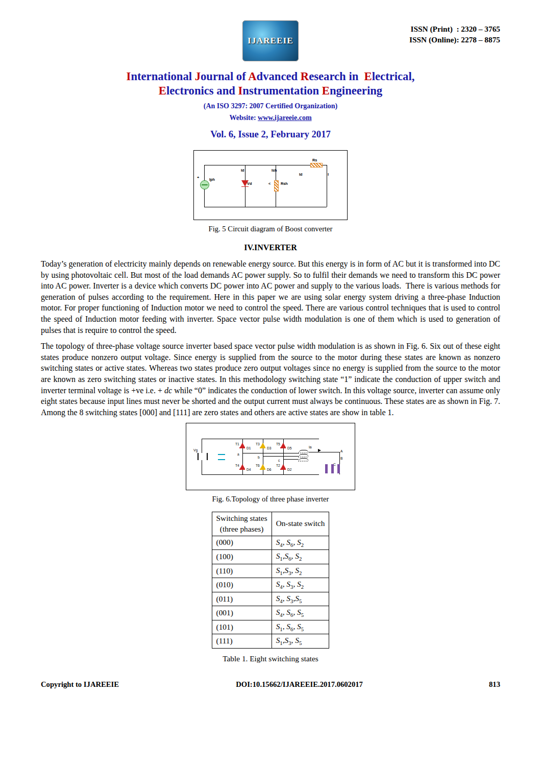ISSN (Print) : 2320 – 3765
ISSN (Online): 2278 – 8875
International Journal of Advanced Research in Electrical,
Electronics and Instrumentation Engineering
(An ISO 3297: 2007 Certified Organization)
Website: www.ijareeie.com
Vol. 6, Issue 2, February 2017
+
Iph
Vd
Id
<
Rsh
Ish
Rs
Id
I
Fig. 5 Circuit diagram of Boost converter
IV.INVERTER
Today’s generation of electricity mainly depends on renewable energy source. But this energy is in form of AC but it is transformed into DC by using photovoltaic cell. But most of the load demands AC power supply. So to fulfil their demands we need to transform this DC power into AC power. Inverter is a device which converts DC power into AC power and supply to the various loads. There is various methods for generation of pulses according to the requirement. Here in this paper we are using solar energy system driving a three-phase Induction motor. For proper functioning of Induction motor we need to control the speed. There are various control techniques that is used to control the speed of Induction motor feeding with inverter. Space vector pulse width modulation is one of them which is used to generation of pulses that is require to control the speed.
The topology of three-phase voltage source inverter based space vector pulse width modulation is as shown in Fig. 6. Six out of these eight states produce nonzero output voltage. Since energy is supplied from the source to the motor during these states are known as nonzero switching states or active states. Whereas two states produce zero output voltages since no energy is supplied from the source to the motor are known as zero switching states or inactive states. In this methodology switching state “1” indicate the conduction of upper switch and inverter terminal voltage is +ve i.e. + dc while “0” indicates the conduction of lower switch. In this voltage source, inverter can assume only eight states because input lines must never be shorted and the output current must always be continuous. These states are as shown in Fig. 7. Among the 8 switching states [000] and [111] are zero states and others are active states are show in table 1.
Vg
T1
D1
T3
D3
T5
D5
T4
D4
T6
D6
T2
D2
a
b
c
Ia
A
B
C
Fig. 6.Topology of three phase inverter
| Switching states (three phases) | On-state switch |
| --- | --- |
| (000) | S 4 , S 6 , S 2 |
| (100) | S 1 , S 6 , S 2 |
| (110) | S 1 , S 3 , S 2 |
| (010) | S 4 , S 3 , S 2 |
| (011) | S 4 , S 3 , S 5 |
| (001) | S 4 , S 6 , S 5 |
| (101) | S 1 , S 6 , S 5 |
| (111) | S 1 , S 3 , S 5 |
Table 1. Eight switching states
Copyright to IJAREEIE
DOI:10.15662/IJAREEIE.2017.0602017
813